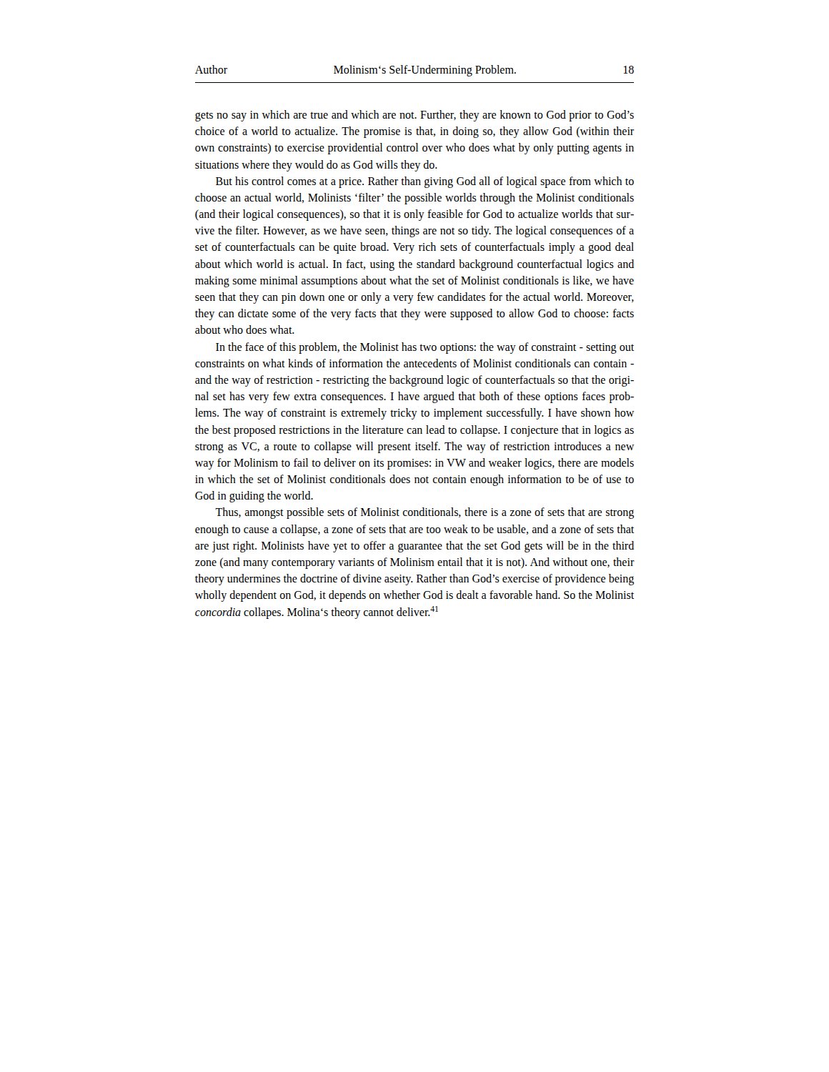Author
Molinism‘s Self-Undermining Problem.
18
gets no say in which are true and which are not. Further, they are known to God prior to God’s choice of a world to actualize. The promise is that, in doing so, they allow God (within their own constraints) to exercise providential control over who does what by only putting agents in situations where they would do as God wills they do.
But his control comes at a price. Rather than giving God all of logical space from which to choose an actual world, Molinists ‘filter’ the possible worlds through the Molinist conditionals (and their logical consequences), so that it is only feasible for God to actualize worlds that survive the filter. However, as we have seen, things are not so tidy. The logical consequences of a set of counterfactuals can be quite broad. Very rich sets of counterfactuals imply a good deal about which world is actual. In fact, using the standard background counterfactual logics and making some minimal assumptions about what the set of Molinist conditionals is like, we have seen that they can pin down one or only a very few candidates for the actual world. Moreover, they can dictate some of the very facts that they were supposed to allow God to choose: facts about who does what.
In the face of this problem, the Molinist has two options: the way of constraint - setting out constraints on what kinds of information the antecedents of Molinist conditionals can contain - and the way of restriction - restricting the background logic of counterfactuals so that the original set has very few extra consequences. I have argued that both of these options faces problems. The way of constraint is extremely tricky to implement successfully. I have shown how the best proposed restrictions in the literature can lead to collapse. I conjecture that in logics as strong as VC, a route to collapse will present itself. The way of restriction introduces a new way for Molinism to fail to deliver on its promises: in VW and weaker logics, there are models in which the set of Molinist conditionals does not contain enough information to be of use to God in guiding the world.
Thus, amongst possible sets of Molinist conditionals, there is a zone of sets that are strong enough to cause a collapse, a zone of sets that are too weak to be usable, and a zone of sets that are just right. Molinists have yet to offer a guarantee that the set God gets will be in the third zone (and many contemporary variants of Molinism entail that it is not). And without one, their theory undermines the doctrine of divine aseity. Rather than God’s exercise of providence being wholly dependent on God, it depends on whether God is dealt a favorable hand. So the Molinist concordia collapes. Molina‘s theory cannot deliver.41